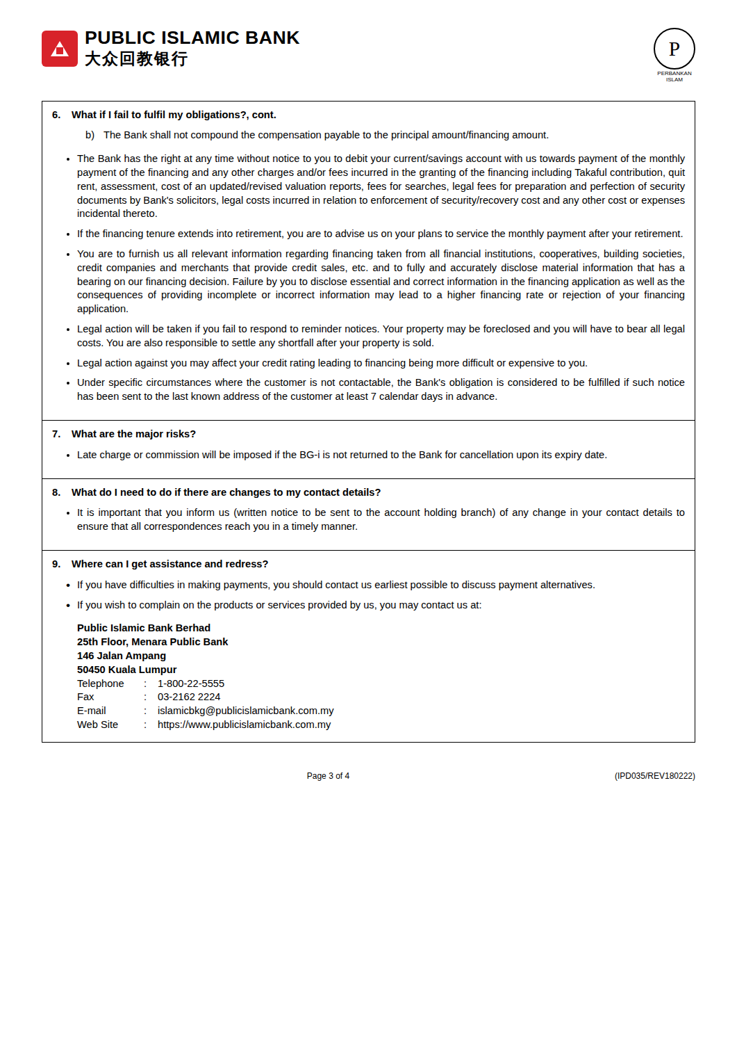PUBLIC ISLAMIC BANK
大众回教银行
P
PERBANKAN
ISLAM
| 6. What if I fail to fulfil my obligations?, cont. b) The Bank shall not compound the compensation payable to the principal amount/financing amount. The Bank has the right at any time without notice to you to debit your current/savings account with us towards payment of the monthly payment of the financing and any other charges and/or fees incurred in the granting of the financing including Takaful contribution, quit rent, assessment, cost of an updated/revised valuation reports, fees for searches, legal fees for preparation and perfection of security documents by Bank's solicitors, legal costs incurred in relation to enforcement of security/recovery cost and any other cost or expenses incidental thereto. If the financing tenure extends into retirement, you are to advise us on your plans to service the monthly payment after your retirement. You are to furnish us all relevant information regarding financing taken from all financial institutions, cooperatives, building societies, credit companies and merchants that provide credit sales, etc. and to fully and accurately disclose material information that has a bearing on our financing decision. Failure by you to disclose essential and correct information in the financing application as well as the consequences of providing incomplete or incorrect information may lead to a higher financing rate or rejection of your financing application. Legal action will be taken if you fail to respond to reminder notices. Your property may be foreclosed and you will have to bear all legal costs. You are also responsible to settle any shortfall after your property is sold. Legal action against you may affect your credit rating leading to financing being more difficult or expensive to you. Under specific circumstances where the customer is not contactable, the Bank's obligation is considered to be fulfilled if such notice has been sent to the last known address of the customer at least 7 calendar days in advance. |
| 7. What are the major risks? Late charge or commission will be imposed if the BG-i is not returned to the Bank for cancellation upon its expiry date. |
| 8. What do I need to do if there are changes to my contact details? It is important that you inform us (written notice to be sent to the account holding branch) of any change in your contact details to ensure that all correspondences reach you in a timely manner. |
| 9. Where can I get assistance and redress? If you have difficulties in making payments, you should contact us earliest possible to discuss payment alternatives. If you wish to complain on the products or services provided by us, you may contact us at: Public Islamic Bank Berhad 25th Floor, Menara Public Bank 146 Jalan Ampang 50450 Kuala Lumpur / Telephone / : / 1-800-22-5555 / / Fax / : / 03-2162 2224 / / E-mail / : / islamicbkg@publicislamicbank.com.my / / Web Site / : / https://www.publicislamicbank.com.my / |
Page 3 of 4
(IPD035/REV180222)